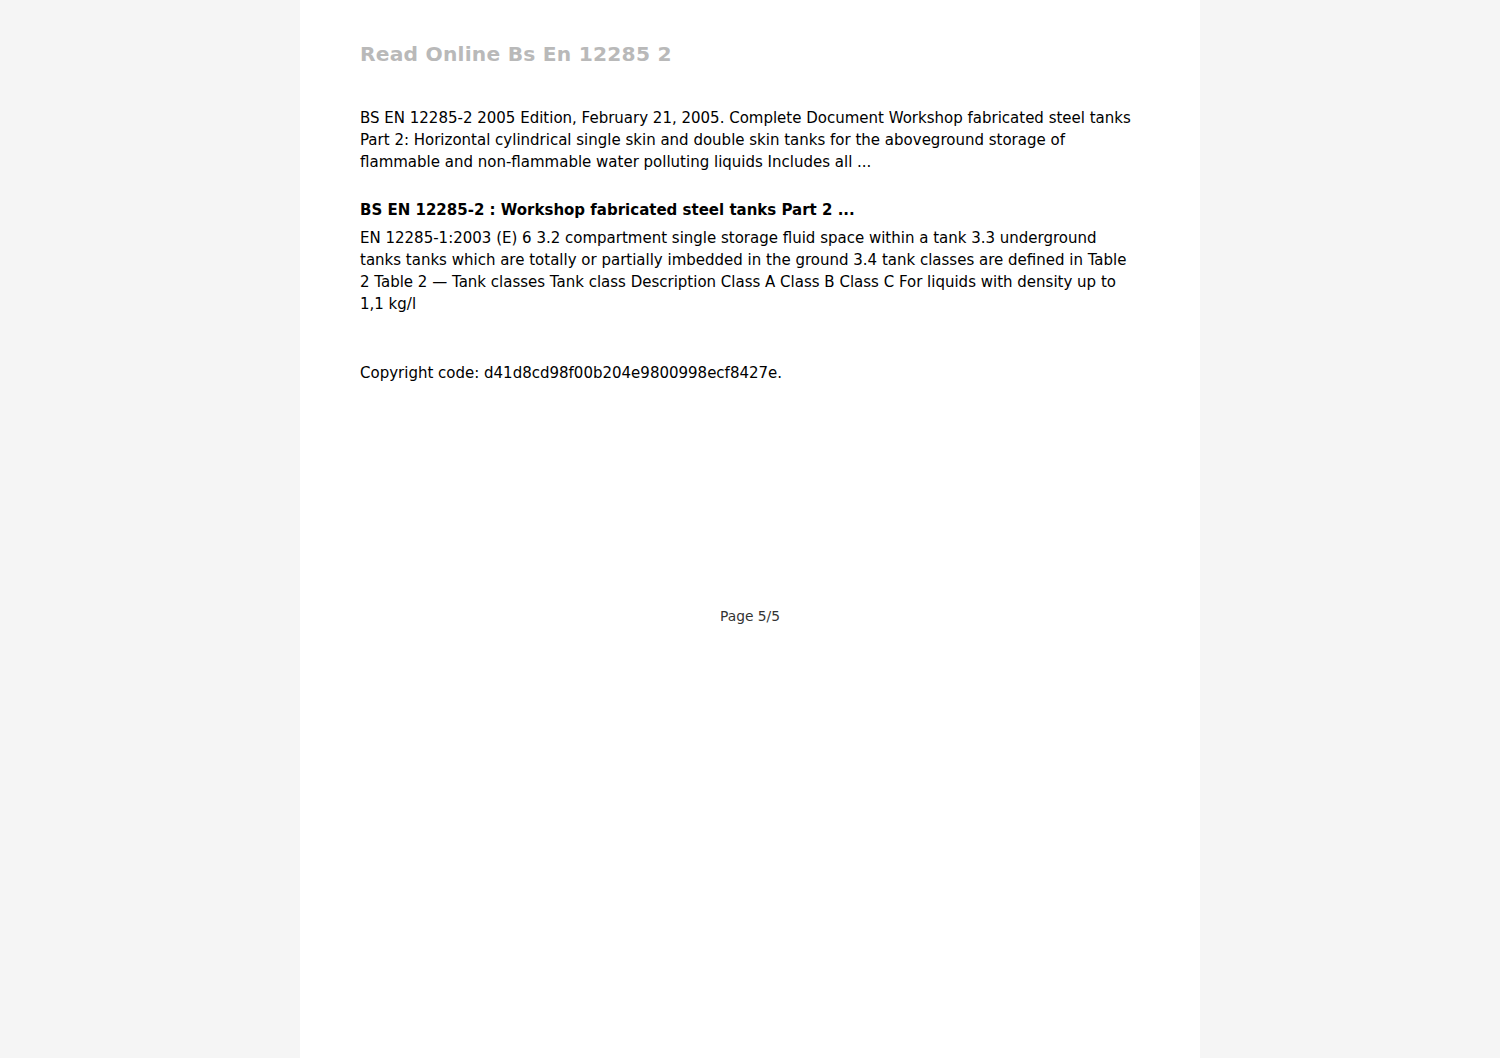Read Online Bs En 12285 2
BS EN 12285-2 2005 Edition, February 21, 2005. Complete Document Workshop fabricated steel tanks Part 2: Horizontal cylindrical single skin and double skin tanks for the aboveground storage of flammable and non-flammable water polluting liquids Includes all ...
BS EN 12285-2 : Workshop fabricated steel tanks Part 2 ...
EN 12285-1:2003 (E) 6 3.2 compartment single storage fluid space within a tank 3.3 underground tanks tanks which are totally or partially imbedded in the ground 3.4 tank classes are defined in Table 2 Table 2 — Tank classes Tank class Description Class A Class B Class C For liquids with density up to 1,1 kg/l
Copyright code: d41d8cd98f00b204e9800998ecf8427e.
Page 5/5